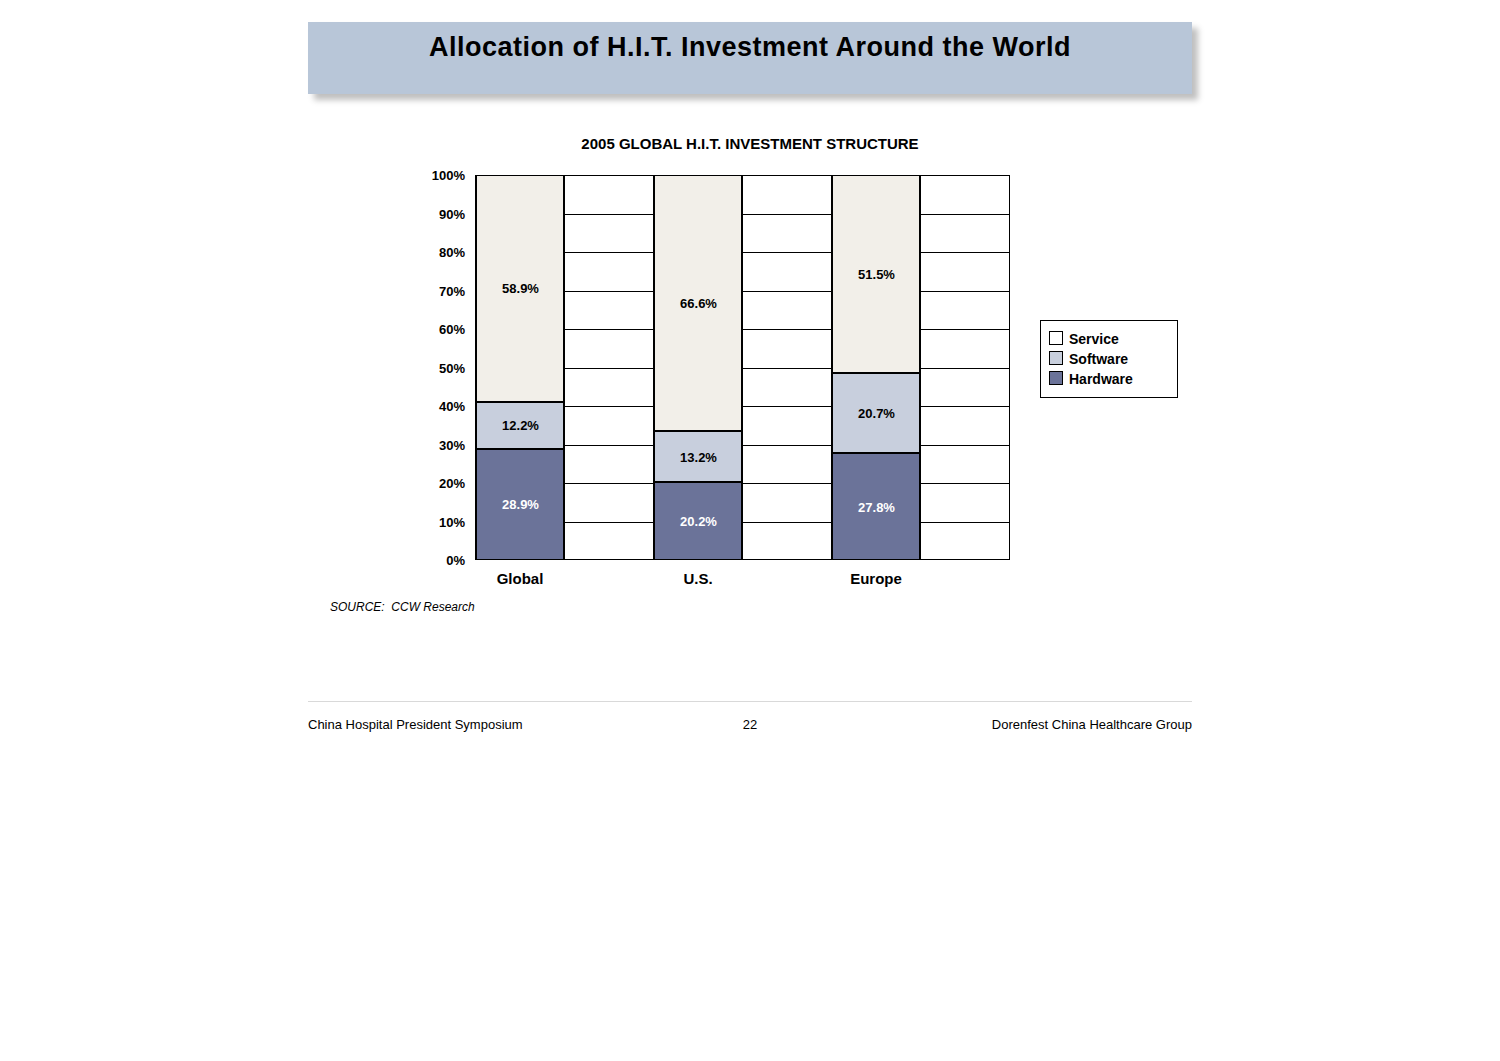Allocation of H.I.T. Investment Around the World
2005 GLOBAL H.I.T. INVESTMENT STRUCTURE
100%
90%
80%
70%
60%
50%
40%
30%
20%
10%
0%
28.9%
12.2%
58.9%
20.2%
13.2%
66.6%
27.8%
20.7%
51.5%
Global
U.S.
Europe
Service
Software
Hardware
SOURCE: CCW Research
China Hospital President Symposium
22
Dorenfest China Healthcare Group